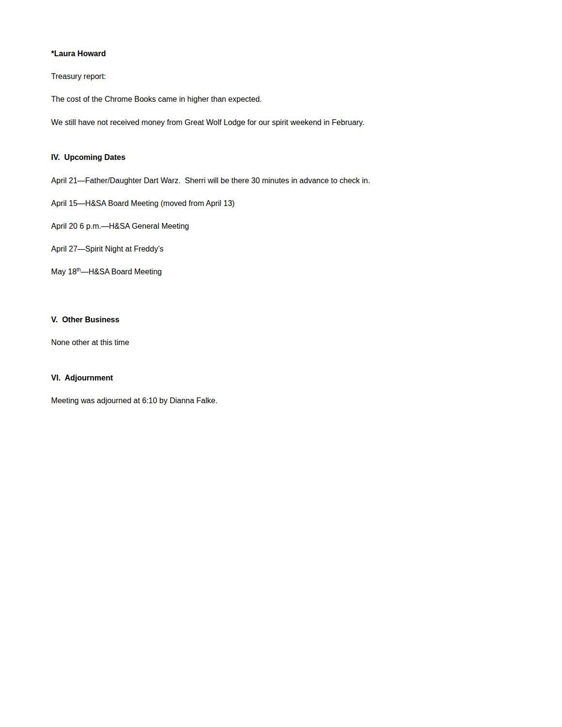*Laura Howard
Treasury report:
The cost of the Chrome Books came in higher than expected.
We still have not received money from Great Wolf Lodge for our spirit weekend in February.
IV. Upcoming Dates
April 21—Father/Daughter Dart Warz. Sherri will be there 30 minutes in advance to check in.
April 15—H&SA Board Meeting (moved from April 13)
April 20 6 p.m.—H&SA General Meeting
April 27—Spirit Night at Freddy’s
May 18th—H&SA Board Meeting
V. Other Business
None other at this time
VI. Adjournment
Meeting was adjourned at 6:10 by Dianna Falke.